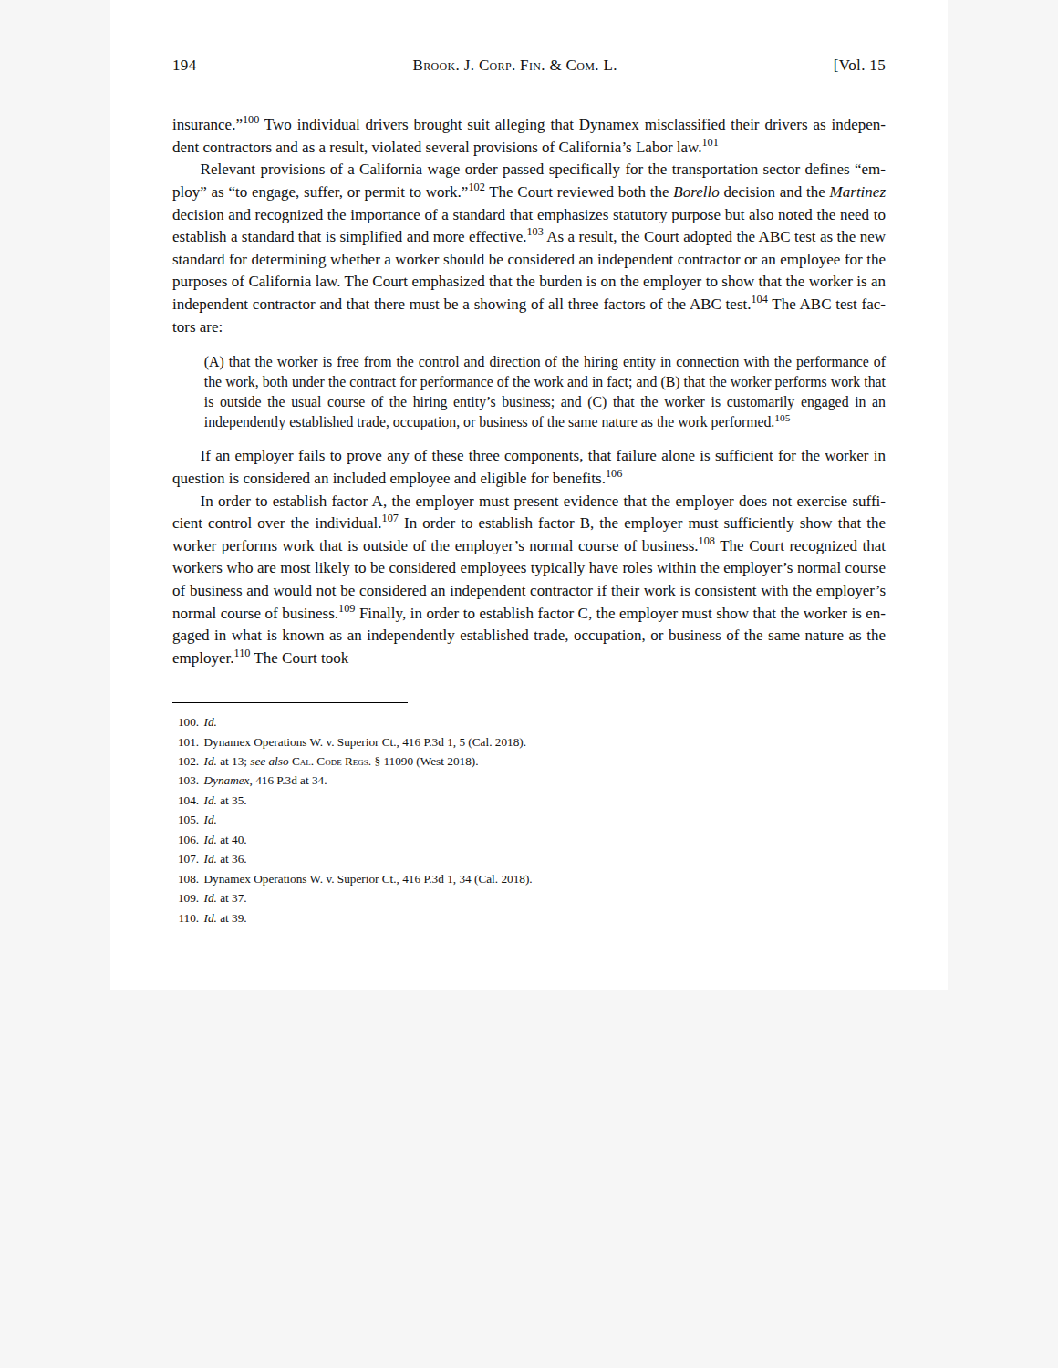194 Brook. J. Corp. Fin. & Com. L. [Vol. 15
insurance.”100 Two individual drivers brought suit alleging that Dynamex misclassified their drivers as independent contractors and as a result, violated several provisions of California’s Labor law.101
Relevant provisions of a California wage order passed specifically for the transportation sector defines “employ” as “to engage, suffer, or permit to work.”102 The Court reviewed both the Borello decision and the Martinez decision and recognized the importance of a standard that emphasizes statutory purpose but also noted the need to establish a standard that is simplified and more effective.103 As a result, the Court adopted the ABC test as the new standard for determining whether a worker should be considered an independent contractor or an employee for the purposes of California law. The Court emphasized that the burden is on the employer to show that the worker is an independent contractor and that there must be a showing of all three factors of the ABC test.104 The ABC test factors are:
(A) that the worker is free from the control and direction of the hiring entity in connection with the performance of the work, both under the contract for performance of the work and in fact; and (B) that the worker performs work that is outside the usual course of the hiring entity’s business; and (C) that the worker is customarily engaged in an independently established trade, occupation, or business of the same nature as the work performed.105
If an employer fails to prove any of these three components, that failure alone is sufficient for the worker in question is considered an included employee and eligible for benefits.106
In order to establish factor A, the employer must present evidence that the employer does not exercise sufficient control over the individual.107 In order to establish factor B, the employer must sufficiently show that the worker performs work that is outside of the employer’s normal course of business.108 The Court recognized that workers who are most likely to be considered employees typically have roles within the employer’s normal course of business and would not be considered an independent contractor if their work is consistent with the employer’s normal course of business.109 Finally, in order to establish factor C, the employer must show that the worker is engaged in what is known as an independently established trade, occupation, or business of the same nature as the employer.110 The Court took
Id.
Dynamex Operations W. v. Superior Ct., 416 P.3d 1, 5 (Cal. 2018).
Id. at 13; see also Cal. Code Regs. § 11090 (West 2018).
Dynamex, 416 P.3d at 34.
Id. at 35.
Id.
Id. at 40.
Id. at 36.
Dynamex Operations W. v. Superior Ct., 416 P.3d 1, 34 (Cal. 2018).
Id. at 37.
Id. at 39.